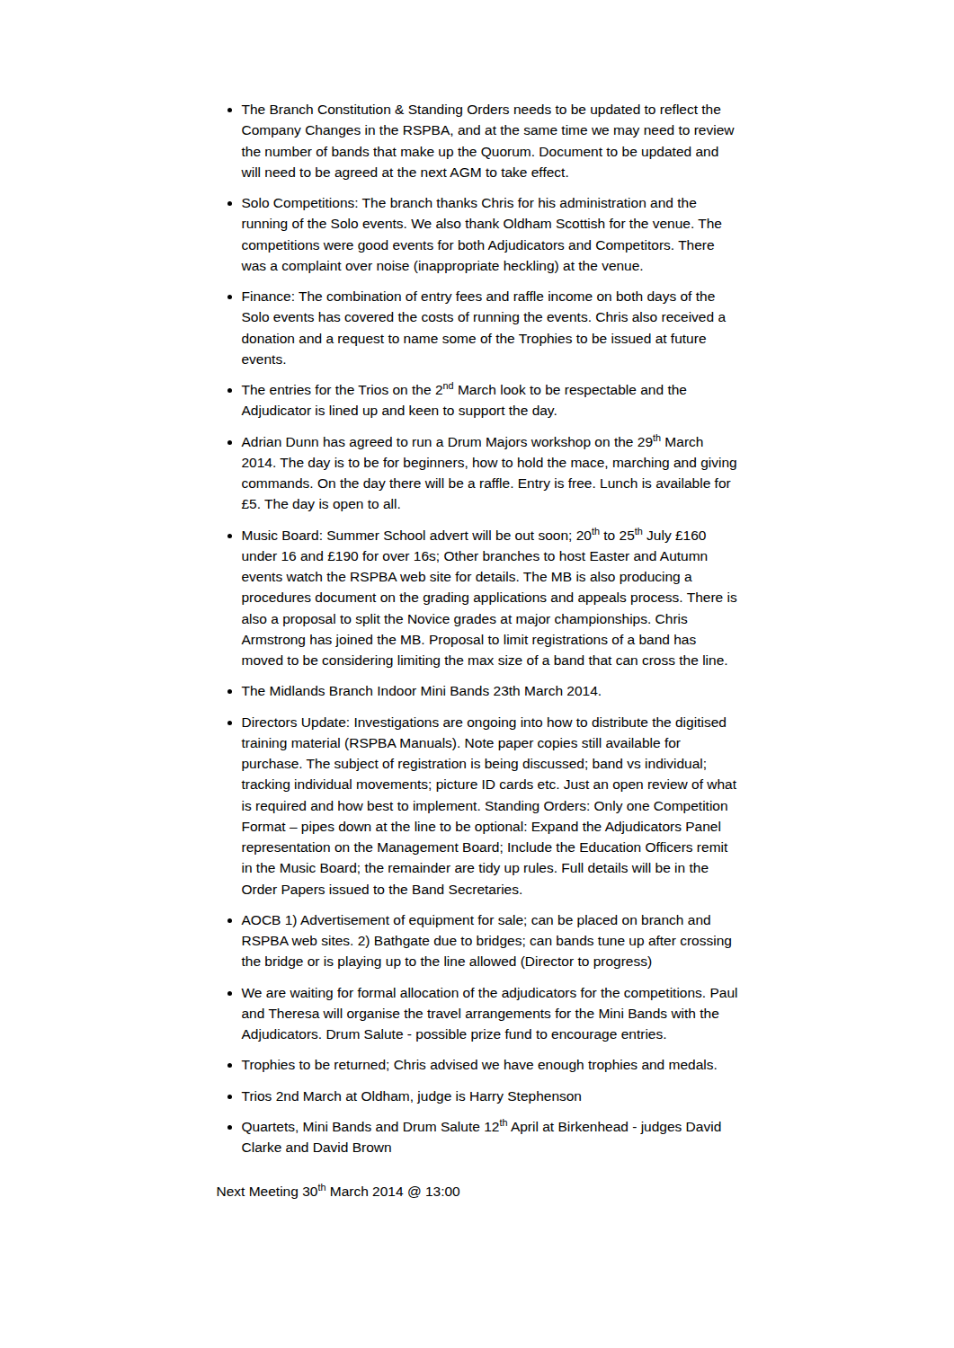The Branch Constitution & Standing Orders needs to be updated to reflect the Company Changes in the RSPBA, and at the same time we may need to review the number of bands that make up the Quorum. Document to be updated and will need to be agreed at the next AGM to take effect.
Solo Competitions: The branch thanks Chris for his administration and the running of the Solo events. We also thank Oldham Scottish for the venue. The competitions were good events for both Adjudicators and Competitors. There was a complaint over noise (inappropriate heckling) at the venue.
Finance: The combination of entry fees and raffle income on both days of the Solo events has covered the costs of running the events. Chris also received a donation and a request to name some of the Trophies to be issued at future events.
The entries for the Trios on the 2nd March look to be respectable and the Adjudicator is lined up and keen to support the day.
Adrian Dunn has agreed to run a Drum Majors workshop on the 29th March 2014. The day is to be for beginners, how to hold the mace, marching and giving commands. On the day there will be a raffle. Entry is free. Lunch is available for £5. The day is open to all.
Music Board: Summer School advert will be out soon; 20th to 25th July £160 under 16 and £190 for over 16s; Other branches to host Easter and Autumn events watch the RSPBA web site for details. The MB is also producing a procedures document on the grading applications and appeals process. There is also a proposal to split the Novice grades at major championships. Chris Armstrong has joined the MB. Proposal to limit registrations of a band has moved to be considering limiting the max size of a band that can cross the line.
The Midlands Branch Indoor Mini Bands 23th March 2014.
Directors Update: Investigations are ongoing into how to distribute the digitised training material (RSPBA Manuals). Note paper copies still available for purchase. The subject of registration is being discussed; band vs individual; tracking individual movements; picture ID cards etc. Just an open review of what is required and how best to implement. Standing Orders: Only one Competition Format – pipes down at the line to be optional: Expand the Adjudicators Panel representation on the Management Board; Include the Education Officers remit in the Music Board; the remainder are tidy up rules. Full details will be in the Order Papers issued to the Band Secretaries.
AOCB 1) Advertisement of equipment for sale; can be placed on branch and RSPBA web sites. 2) Bathgate due to bridges; can bands tune up after crossing the bridge or is playing up to the line allowed (Director to progress)
We are waiting for formal allocation of the adjudicators for the competitions. Paul and Theresa will organise the travel arrangements for the Mini Bands with the Adjudicators. Drum Salute - possible prize fund to encourage entries.
Trophies to be returned; Chris advised we have enough trophies and medals.
Trios 2nd March at Oldham, judge is Harry Stephenson
Quartets, Mini Bands and Drum Salute 12th April at Birkenhead - judges David Clarke and David Brown
Next Meeting 30th March 2014 @ 13:00